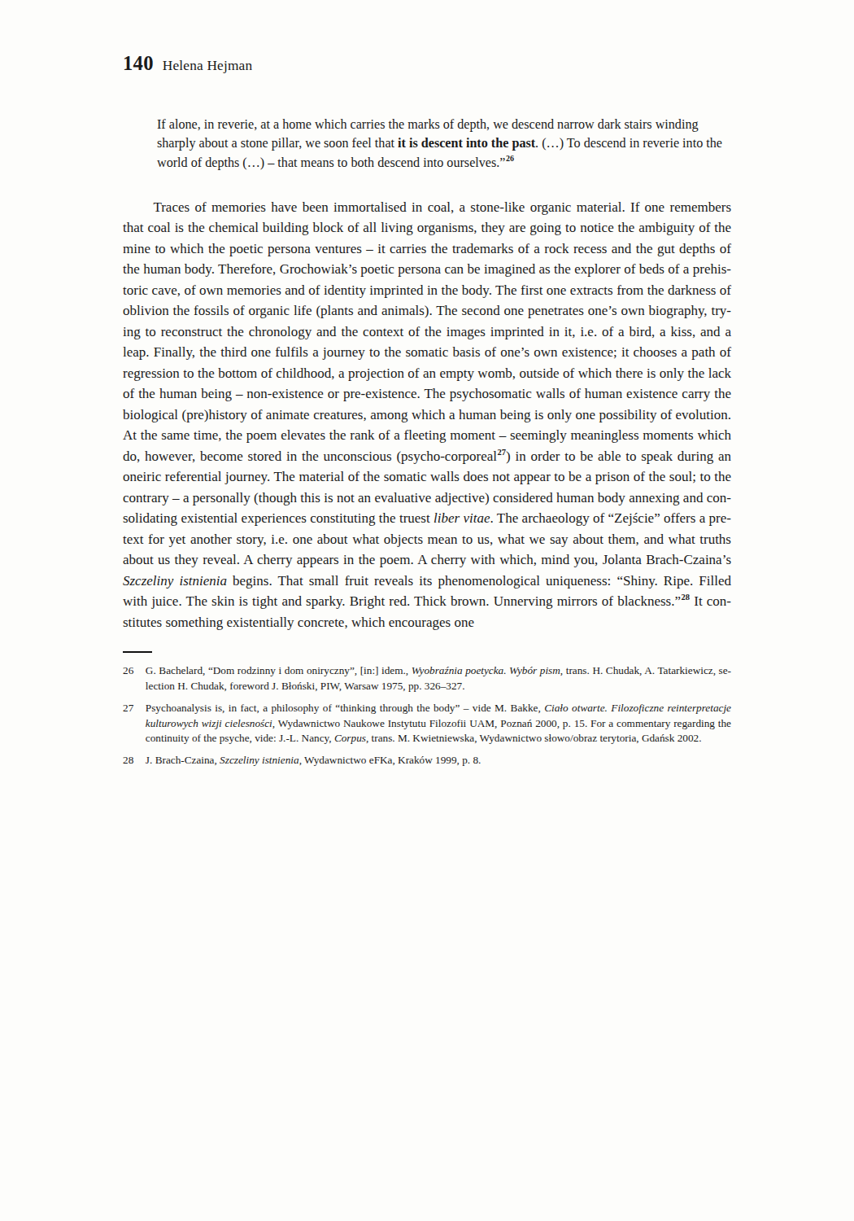140 Helena Hejman
If alone, in reverie, at a home which carries the marks of depth, we descend narrow dark stairs winding sharply about a stone pillar, we soon feel that it is descent into the past. (…) To descend in reverie into the world of depths (…) – that means to both descend into ourselves.”26
Traces of memories have been immortalised in coal, a stone-like organic material. If one remembers that coal is the chemical building block of all living organisms, they are going to notice the ambiguity of the mine to which the poetic persona ventures – it carries the trademarks of a rock recess and the gut depths of the human body. Therefore, Grochowiak’s poetic persona can be imagined as the explorer of beds of a prehistoric cave, of own memories and of identity imprinted in the body. The first one extracts from the darkness of oblivion the fossils of organic life (plants and animals). The second one penetrates one’s own biography, trying to reconstruct the chronology and the context of the images imprinted in it, i.e. of a bird, a kiss, and a leap. Finally, the third one fulfils a journey to the somatic basis of one’s own existence; it chooses a path of regression to the bottom of childhood, a projection of an empty womb, outside of which there is only the lack of the human being – non-existence or pre-existence. The psychosomatic walls of human existence carry the biological (pre)history of animate creatures, among which a human being is only one possibility of evolution. At the same time, the poem elevates the rank of a fleeting moment – seemingly meaningless moments which do, however, become stored in the unconscious (psycho-corporeal27) in order to be able to speak during an oneiric referential journey. The material of the somatic walls does not appear to be a prison of the soul; to the contrary – a personally (though this is not an evaluative adjective) considered human body annexing and consolidating existential experiences constituting the truest liber vitae. The archaeology of “Zejście” offers a pretext for yet another story, i.e. one about what objects mean to us, what we say about them, and what truths about us they reveal. A cherry appears in the poem. A cherry with which, mind you, Jolanta Brach-Czaina’s Szczeliny istnienia begins. That small fruit reveals its phenomenological uniqueness: “Shiny. Ripe. Filled with juice. The skin is tight and sparky. Bright red. Thick brown. Unnerving mirrors of blackness.”28 It constitutes something existentially concrete, which encourages one
26 G. Bachelard, “Dom rodzinny i dom oniryczny”, [in:] idem., Wyobraźnia poetycka. Wybór pism, trans. H. Chudak, A. Tatarkiewicz, selection H. Chudak, foreword J. Błoński, PIW, Warsaw 1975, pp. 326–327.
27 Psychoanalysis is, in fact, a philosophy of “thinking through the body” – vide M. Bakke, Ciało otwarte. Filozoficzne reinterpretacje kulturowych wizji cielesności, Wydawnictwo Naukowe Instytutu Filozofii UAM, Poznań 2000, p. 15. For a commentary regarding the continuity of the psyche, vide: J.-L. Nancy, Corpus, trans. M. Kwietniewska, Wydawnictwo słowo/obraz terytoria, Gdańsk 2002.
28 J. Brach-Czaina, Szczeliny istnienia, Wydawnictwo eFKa, Kraków 1999, p. 8.